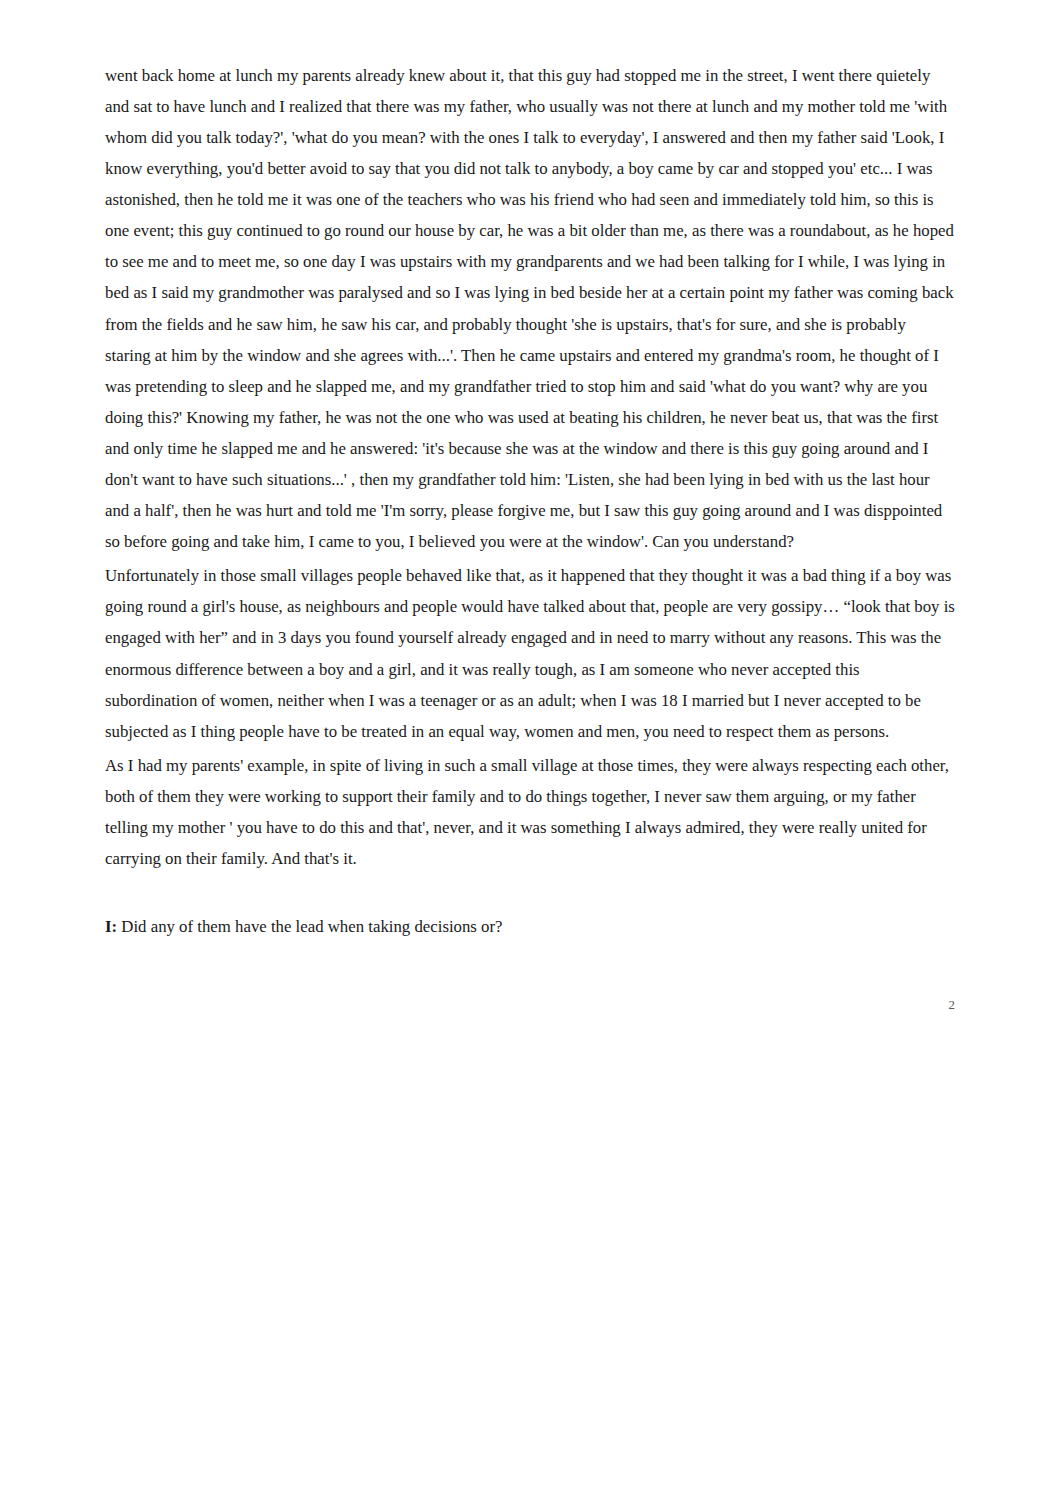went back home at lunch my parents already knew about it, that this guy had stopped me in the street, I went there quietely and sat to have lunch and I realized that there was my father, who usually was not there at lunch and my mother told me 'with whom did you talk today?', 'what do you mean? with the ones I talk to everyday', I answered and then my father said 'Look, I know everything, you'd better avoid to say that you did not talk to anybody, a boy came by car and stopped you' etc... I was astonished, then he told me it was one of the teachers who was his friend who had seen and immediately told him, so this is one event; this guy continued to go round our house by car, he was a bit older than me, as there was a roundabout, as he hoped to see me and to meet me, so one day I was upstairs with my grandparents and we had been talking for I while, I was lying in bed as I said my grandmother was paralysed and so I was lying in bed beside her at a certain point my father was coming back from the fields and he saw him, he saw his car, and probably thought 'she is upstairs, that's for sure, and she is probably staring at him by the window and she agrees with...'. Then he came upstairs and entered my grandma's room, he thought of I was pretending to sleep and he slapped me, and my grandfather tried to stop him and said 'what do you want? why are you doing this?' Knowing my father, he was not the one who was used at beating his children, he never beat us, that was the first and only time he slapped me and he answered: 'it's because she was at the window and there is this guy going around and I don't want to have such situations...' , then my grandfather told him: 'Listen, she had been lying in bed with us the last hour and a half', then he was hurt and told me 'I'm sorry, please forgive me, but I saw this guy going around and I was disppointed so before going and take him, I came to you, I believed you were at the window'. Can you understand?
Unfortunately in those small villages people behaved like that, as it happened that they thought it was a bad thing if a boy was going round a girl's house, as neighbours and people would have talked about that, people are very gossipy… “look that boy is engaged with her” and in 3 days you found yourself already engaged and in need to marry without any reasons. This was the enormous difference between a boy and a girl, and it was really tough, as I am someone who never accepted this subordination of women, neither when I was a teenager or as an adult; when I was 18 I married but I never accepted to be subjected as I thing people have to be treated in an equal way, women and men, you need to respect them as persons.
As I had my parents' example, in spite of living in such a small village at those times, they were always respecting each other, both of them they were working to support their family and to do things together, I never saw them arguing, or my father telling my mother ' you have to do this and that', never, and it was something I always admired, they were really united for carrying on their family. And that's it.
I: Did any of them have the lead when taking decisions or?
2